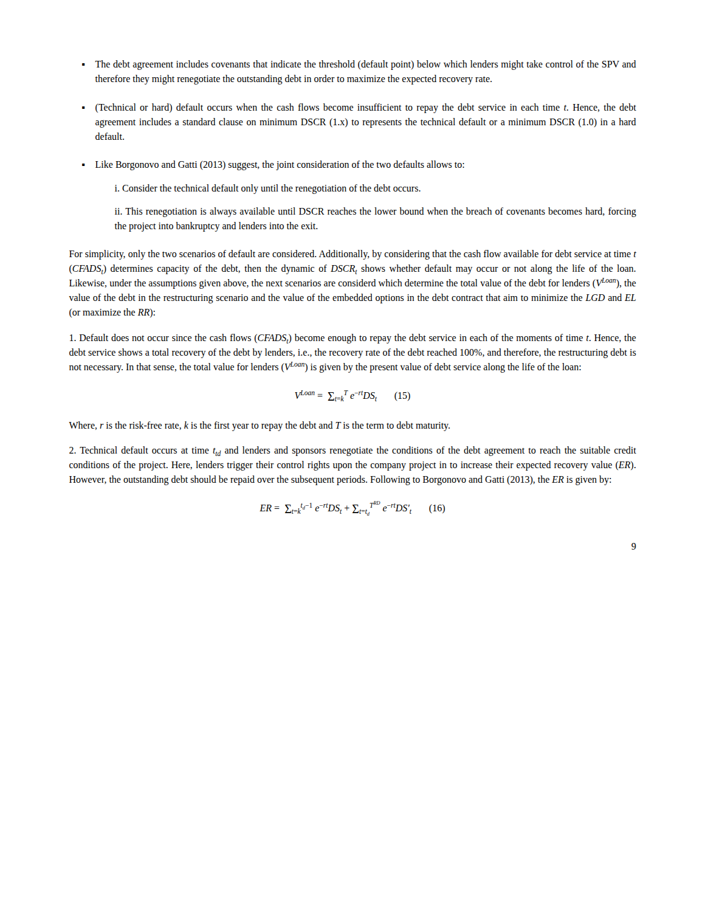The debt agreement includes covenants that indicate the threshold (default point) below which lenders might take control of the SPV and therefore they might renegotiate the outstanding debt in order to maximize the expected recovery rate.
(Technical or hard) default occurs when the cash flows become insufficient to repay the debt service in each time t. Hence, the debt agreement includes a standard clause on minimum DSCR (1.x) to represents the technical default or a minimum DSCR (1.0) in a hard default.
Like Borgonovo and Gatti (2013) suggest, the joint consideration of the two defaults allows to:
i. Consider the technical default only until the renegotiation of the debt occurs.
ii. This renegotiation is always available until DSCR reaches the lower bound when the breach of covenants becomes hard, forcing the project into bankruptcy and lenders into the exit.
For simplicity, only the two scenarios of default are considered. Additionally, by considering that the cash flow available for debt service at time t (CFADSt) determines capacity of the debt, then the dynamic of DSCRt shows whether default may occur or not along the life of the loan. Likewise, under the assumptions given above, the next scenarios are considerd which determine the total value of the debt for lenders (VLoan), the value of the debt in the restructuring scenario and the value of the embedded options in the debt contract that aim to minimize the LGD and EL (or maximize the RR):
1. Default does not occur since the cash flows (CFADSt) become enough to repay the debt service in each of the moments of time t. Hence, the debt service shows a total recovery of the debt by lenders, i.e., the recovery rate of the debt reached 100%, and therefore, the restructuring debt is not necessary. In that sense, the total value for lenders (VLoan) is given by the present value of debt service along the life of the loan:
VLoan = Σt=kT e−rtDSt(15)
Where, r is the risk-free rate, k is the first year to repay the debt and T is the term to debt maturity.
2. Technical default occurs at time ttd and lenders and sponsors renegotiate the conditions of the debt agreement to reach the suitable credit conditions of the project. Here, lenders trigger their control rights upon the company project in to increase their expected recovery value (ER). However, the outstanding debt should be repaid over the subsequent periods. Following to Borgonovo and Gatti (2013), the ER is given by:
ER = Σt=ktd−1 e−rtDSt + Σt=tdTRD e−rtDS′t(16)
9